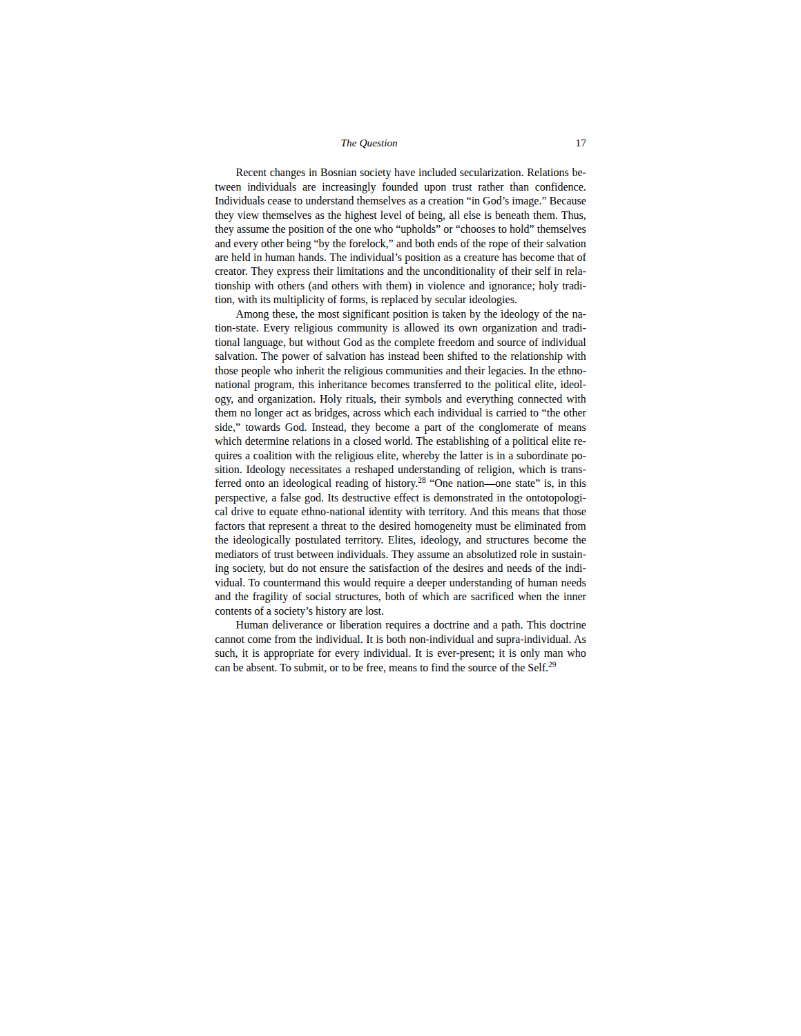The Question 17
Recent changes in Bosnian society have included secularization. Relations between individuals are increasingly founded upon trust rather than confidence. Individuals cease to understand themselves as a creation “in God’s image.” Because they view themselves as the highest level of being, all else is beneath them. Thus, they assume the position of the one who “upholds” or “chooses to hold” themselves and every other being “by the forelock,” and both ends of the rope of their salvation are held in human hands. The individual’s position as a creature has become that of creator. They express their limitations and the unconditionality of their self in relationship with others (and others with them) in violence and ignorance; holy tradition, with its multiplicity of forms, is replaced by secular ideologies.
Among these, the most significant position is taken by the ideology of the nation-state. Every religious community is allowed its own organization and traditional language, but without God as the complete freedom and source of individual salvation. The power of salvation has instead been shifted to the relationship with those people who inherit the religious communities and their legacies. In the ethno-national program, this inheritance becomes transferred to the political elite, ideology, and organization. Holy rituals, their symbols and everything connected with them no longer act as bridges, across which each individual is carried to “the other side,” towards God. Instead, they become a part of the conglomerate of means which determine relations in a closed world. The establishing of a political elite requires a coalition with the religious elite, whereby the latter is in a subordinate position. Ideology necessitates a reshaped understanding of religion, which is transferred onto an ideological reading of history.28 “One nation—one state” is, in this perspective, a false god. Its destructive effect is demonstrated in the ontotopological drive to equate ethno-national identity with territory. And this means that those factors that represent a threat to the desired homogeneity must be eliminated from the ideologically postulated territory. Elites, ideology, and structures become the mediators of trust between individuals. They assume an absolutized role in sustaining society, but do not ensure the satisfaction of the desires and needs of the individual. To countermand this would require a deeper understanding of human needs and the fragility of social structures, both of which are sacrificed when the inner contents of a society’s history are lost.
Human deliverance or liberation requires a doctrine and a path. This doctrine cannot come from the individual. It is both non-individual and supra-individual. As such, it is appropriate for every individual. It is ever-present; it is only man who can be absent. To submit, or to be free, means to find the source of the Self.29